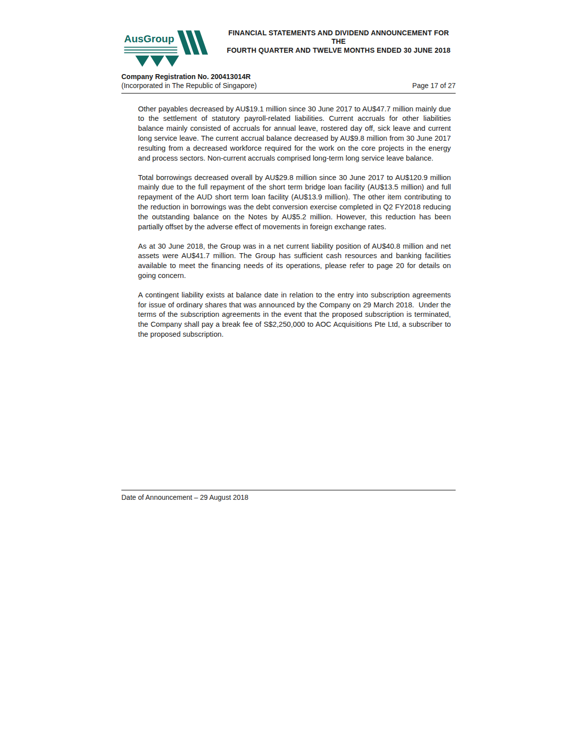AusGroup
FINANCIAL STATEMENTS AND DIVIDEND ANNOUNCEMENT FOR THE
FOURTH QUARTER AND TWELVE MONTHS ENDED 30 JUNE 2018
Company Registration No. 200413014R
(Incorporated in The Republic of Singapore)
Page 17 of 27
Other payables decreased by AU$19.1 million since 30 June 2017 to AU$47.7 million mainly due to the settlement of statutory payroll-related liabilities. Current accruals for other liabilities balance mainly consisted of accruals for annual leave, rostered day off, sick leave and current long service leave. The current accrual balance decreased by AU$9.8 million from 30 June 2017 resulting from a decreased workforce required for the work on the core projects in the energy and process sectors. Non-current accruals comprised long-term long service leave balance.
Total borrowings decreased overall by AU$29.8 million since 30 June 2017 to AU$120.9 million mainly due to the full repayment of the short term bridge loan facility (AU$13.5 million) and full repayment of the AUD short term loan facility (AU$13.9 million). The other item contributing to the reduction in borrowings was the debt conversion exercise completed in Q2 FY2018 reducing the outstanding balance on the Notes by AU$5.2 million. However, this reduction has been partially offset by the adverse effect of movements in foreign exchange rates.
As at 30 June 2018, the Group was in a net current liability position of AU$40.8 million and net assets were AU$41.7 million. The Group has sufficient cash resources and banking facilities available to meet the financing needs of its operations, please refer to page 20 for details on going concern.
A contingent liability exists at balance date in relation to the entry into subscription agreements for issue of ordinary shares that was announced by the Company on 29 March 2018. Under the terms of the subscription agreements in the event that the proposed subscription is terminated, the Company shall pay a break fee of S$2,250,000 to AOC Acquisitions Pte Ltd, a subscriber to the proposed subscription.
Date of Announcement – 29 August 2018